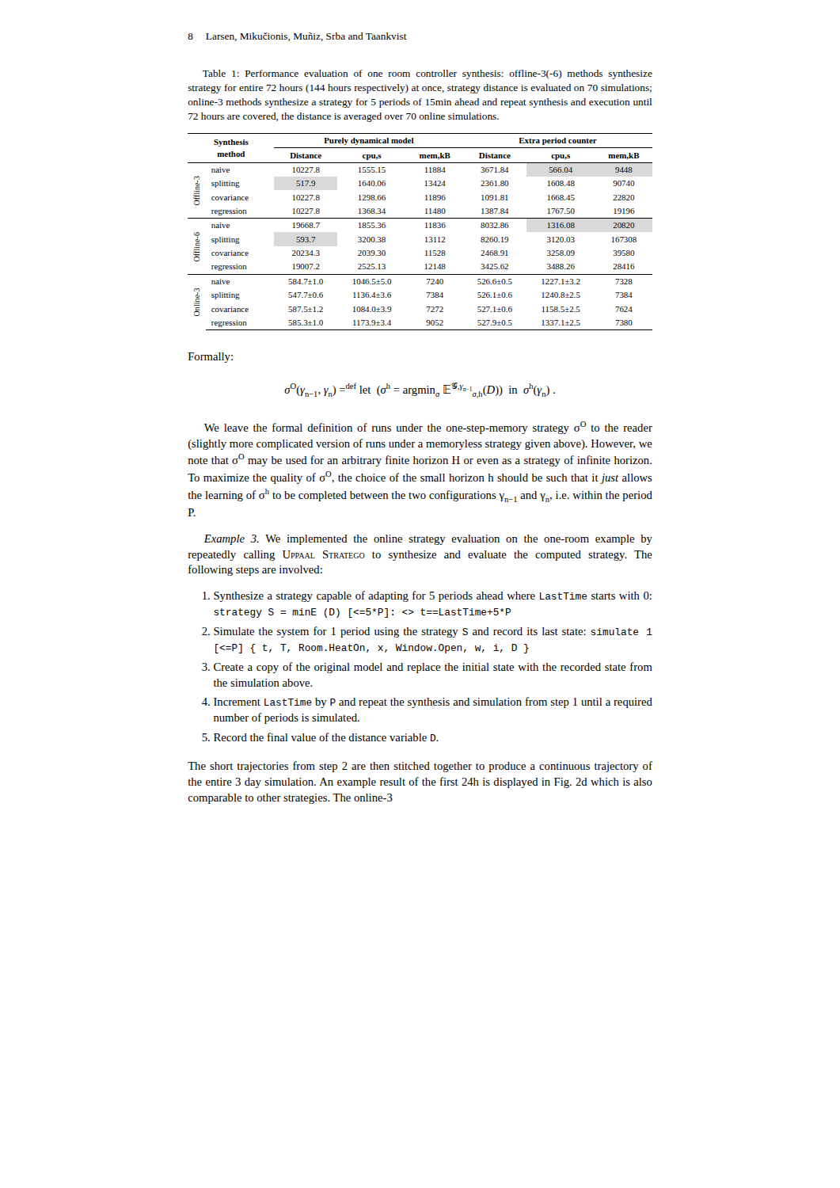8 Larsen, Mikučionis, Muñiz, Srba and Taankvist
Table 1: Performance evaluation of one room controller synthesis: offline-3(-6) methods synthesize strategy for entire 72 hours (144 hours respectively) at once, strategy distance is evaluated on 70 simulations; online-3 methods synthesize a strategy for 5 periods of 15min ahead and repeat synthesis and execution until 72 hours are covered, the distance is averaged over 70 online simulations.
| Synthesis method | Purely dynamical model | Extra period counter |
| --- | --- | --- |
| Distance | cpu,s | mem,kB | Distance | cpu,s | mem,kB |
| Offline-3 | naive | 10227.8 | 1555.15 | 11884 | 3671.84 | 566.04 | 9448 |
| splitting | 517.9 | 1640.06 | 13424 | 2361.80 | 1608.48 | 90740 |
| covariance | 10227.8 | 1298.66 | 11896 | 1091.81 | 1668.45 | 22820 |
| regression | 10227.8 | 1368.34 | 11480 | 1387.84 | 1767.50 | 19196 |
| Offline-6 | naive | 19668.7 | 1855.36 | 11836 | 8032.86 | 1316.08 | 20820 |
| splitting | 593.7 | 3200.38 | 13112 | 8260.19 | 3120.03 | 167308 |
| covariance | 20234.3 | 2039.30 | 11528 | 2468.91 | 3258.09 | 39580 |
| regression | 19007.2 | 2525.13 | 12148 | 3425.62 | 3488.26 | 28416 |
| Online-3 | naive | 584.7±1.0 | 1046.5±5.0 | 7240 | 526.6±0.5 | 1227.1±3.2 | 7328 |
| splitting | 547.7±0.6 | 1136.4±3.6 | 7384 | 526.1±0.6 | 1240.8±2.5 | 7384 |
| covariance | 587.5±1.2 | 1084.0±3.9 | 7272 | 527.1±0.6 | 1158.5±2.5 | 7624 |
| regression | 585.3±1.0 | 1173.9±3.4 | 9052 | 527.9±0.5 | 1337.1±2.5 | 7380 |
Formally:
σO(γn−1, γn) =def let (σh = argminσ 𝔼𝒢,γn−1σ,h(D)) in σh(γn) .
We leave the formal definition of runs under the one-step-memory strategy σO to the reader (slightly more complicated version of runs under a memoryless strategy given above). However, we note that σO may be used for an arbitrary finite horizon H or even as a strategy of infinite horizon. To maximize the quality of σO, the choice of the small horizon h should be such that it just allows the learning of σh to be completed between the two configurations γn−1 and γn, i.e. within the period P.
Example 3. We implemented the online strategy evaluation on the one-room example by repeatedly calling Uppaal Stratego to synthesize and evaluate the computed strategy. The following steps are involved:
Synthesize a strategy capable of adapting for 5 periods ahead where LastTime starts with 0: strategy S = minE (D) [<=5*P]: <> t==LastTime+5*P
Simulate the system for 1 period using the strategy S and record its last state: simulate 1 [<=P] { t, T, Room.HeatOn, x, Window.Open, w, i, D }
Create a copy of the original model and replace the initial state with the recorded state from the simulation above.
Increment LastTime by P and repeat the synthesis and simulation from step 1 until a required number of periods is simulated.
Record the final value of the distance variable D.
The short trajectories from step 2 are then stitched together to produce a continuous trajectory of the entire 3 day simulation. An example result of the first 24h is displayed in Fig. 2d which is also comparable to other strategies. The online-3